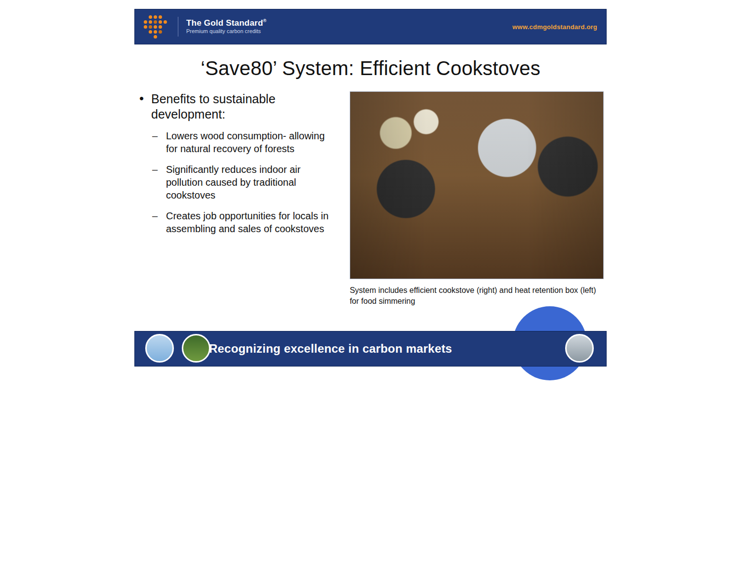The Gold Standard®
Premium quality carbon credits
www.cdmgoldstandard.org
‘Save80’ System: Efficient Cookstoves
Benefits to sustainable development:
Lowers wood consumption- allowing for natural recovery of forests
Significantly reduces indoor air pollution caused by traditional cookstoves
Creates job opportunities for locals in assembling and sales of cookstoves
System includes efficient cookstove (right) and heat retention box (left) for food simmering
Recognizing excellence in carbon markets